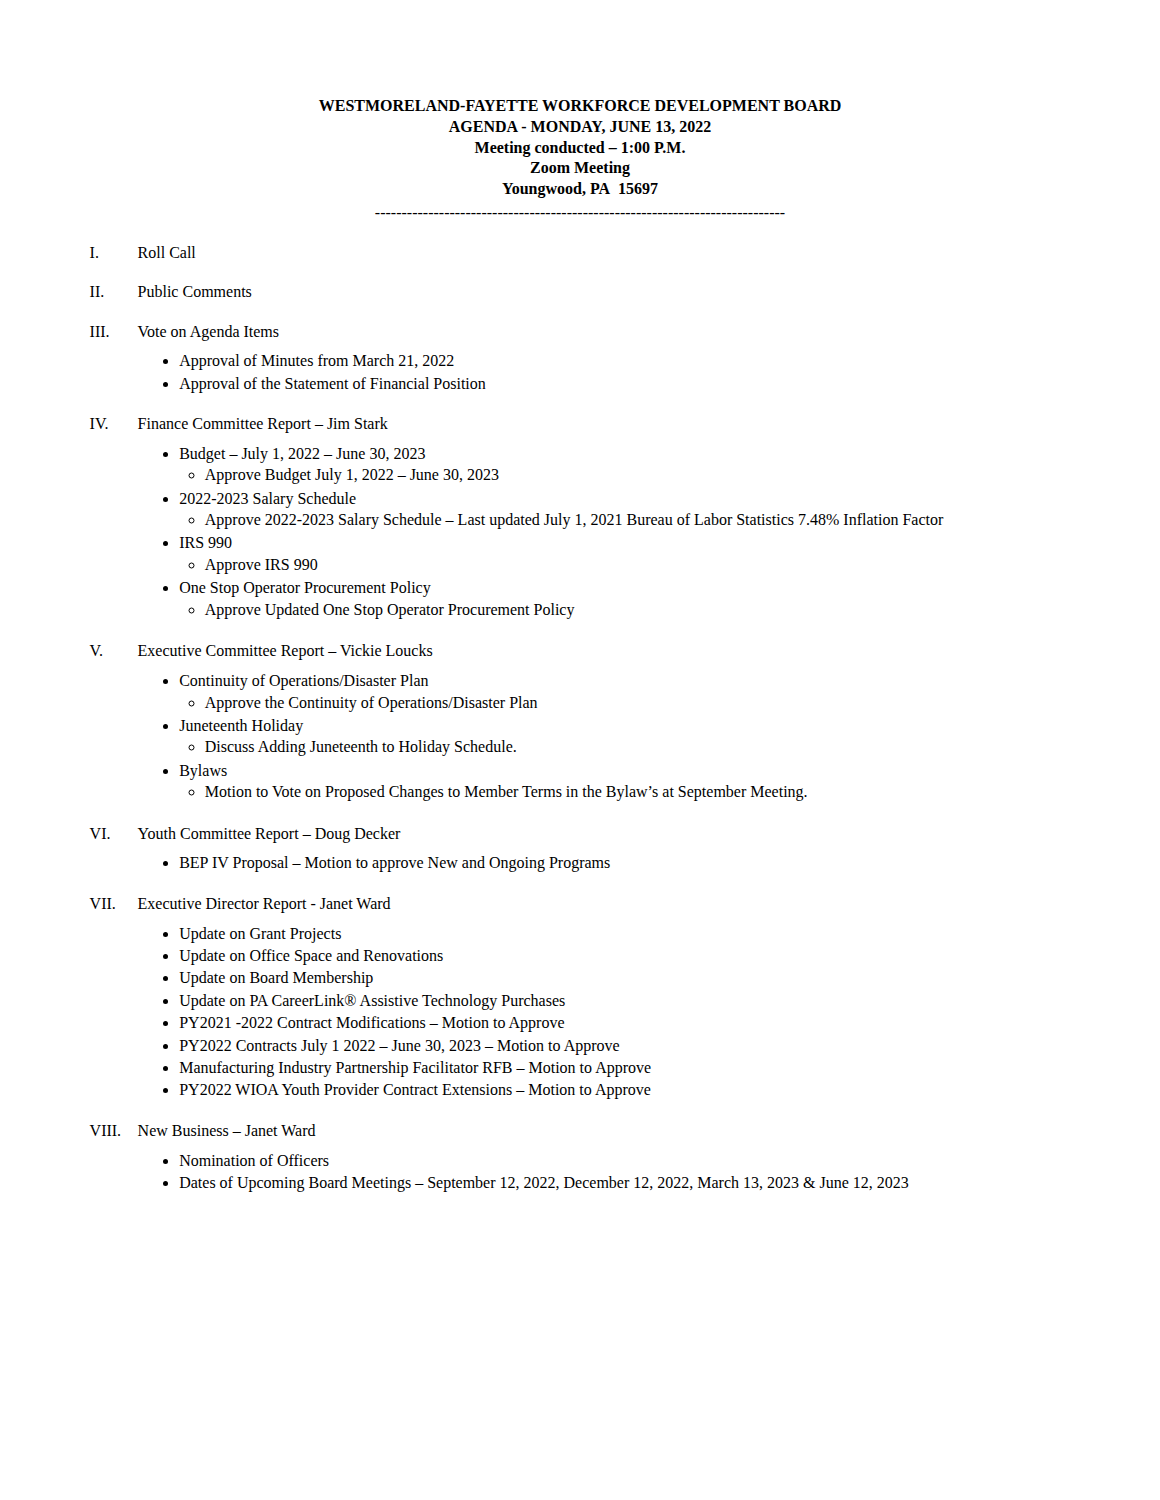WESTMORELAND-FAYETTE WORKFORCE DEVELOPMENT BOARD AGENDA - MONDAY, JUNE 13, 2022 Meeting conducted – 1:00 P.M. Zoom Meeting Youngwood, PA 15697
-----------------------------------------------------------------------------
I. Roll Call
II. Public Comments
III. Vote on Agenda Items
Approval of Minutes from March 21, 2022
Approval of the Statement of Financial Position
IV. Finance Committee Report – Jim Stark
Budget – July 1, 2022 – June 30, 2023
Approve Budget July 1, 2022 – June 30, 2023
2022-2023 Salary Schedule
Approve 2022-2023 Salary Schedule – Last updated July 1, 2021 Bureau of Labor Statistics 7.48% Inflation Factor
IRS 990
Approve IRS 990
One Stop Operator Procurement Policy
Approve Updated One Stop Operator Procurement Policy
V. Executive Committee Report – Vickie Loucks
Continuity of Operations/Disaster Plan
Approve the Continuity of Operations/Disaster Plan
Juneteenth Holiday
Discuss Adding Juneteenth to Holiday Schedule.
Bylaws
Motion to Vote on Proposed Changes to Member Terms in the Bylaw’s at September Meeting.
VI. Youth Committee Report – Doug Decker
BEP IV Proposal – Motion to approve New and Ongoing Programs
VII. Executive Director Report - Janet Ward
Update on Grant Projects
Update on Office Space and Renovations
Update on Board Membership
Update on PA CareerLink® Assistive Technology Purchases
PY2021 -2022 Contract Modifications – Motion to Approve
PY2022 Contracts July 1 2022 – June 30, 2023 – Motion to Approve
Manufacturing Industry Partnership Facilitator RFB – Motion to Approve
PY2022 WIOA Youth Provider Contract Extensions – Motion to Approve
VIII. New Business – Janet Ward
Nomination of Officers
Dates of Upcoming Board Meetings – September 12, 2022, December 12, 2022, March 13, 2023 & June 12, 2023